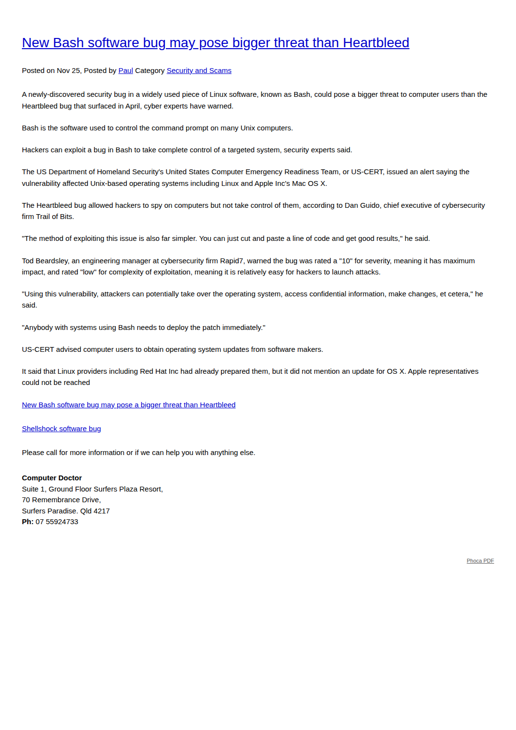New Bash software bug may pose bigger threat than Heartbleed
Posted on Nov 25, Posted by Paul Category Security and Scams
A newly-discovered security bug in a widely used piece of Linux software, known as Bash, could pose a bigger threat to computer users than the Heartbleed bug that surfaced in April, cyber experts have warned.
Bash is the software used to control the command prompt on many Unix computers.
Hackers can exploit a bug in Bash to take complete control of a targeted system, security experts said.
The US Department of Homeland Security's United States Computer Emergency Readiness Team, or US-CERT, issued an alert saying the vulnerability affected Unix-based operating systems including Linux and Apple Inc's Mac OS X.
The Heartbleed bug allowed hackers to spy on computers but not take control of them, according to Dan Guido, chief executive of cybersecurity firm Trail of Bits.
"The method of exploiting this issue is also far simpler. You can just cut and paste a line of code and get good results," he said.
Tod Beardsley, an engineering manager at cybersecurity firm Rapid7, warned the bug was rated a "10" for severity, meaning it has maximum impact, and rated "low" for complexity of exploitation, meaning it is relatively easy for hackers to launch attacks.
"Using this vulnerability, attackers can potentially take over the operating system, access confidential information, make changes, et cetera," he said.
"Anybody with systems using Bash needs to deploy the patch immediately."
US-CERT advised computer users to obtain operating system updates from software makers.
It said that Linux providers including Red Hat Inc had already prepared them, but it did not mention an update for OS X. Apple representatives could not be reached
New Bash software bug may pose a bigger threat than Heartbleed
Shellshock software bug
Please call for more information or if we can help you with anything else.
Computer Doctor
Suite 1, Ground Floor Surfers Plaza Resort,
70 Remembrance Drive,
Surfers Paradise. Qld 4217
Ph: 07 55924733
Phoca PDF